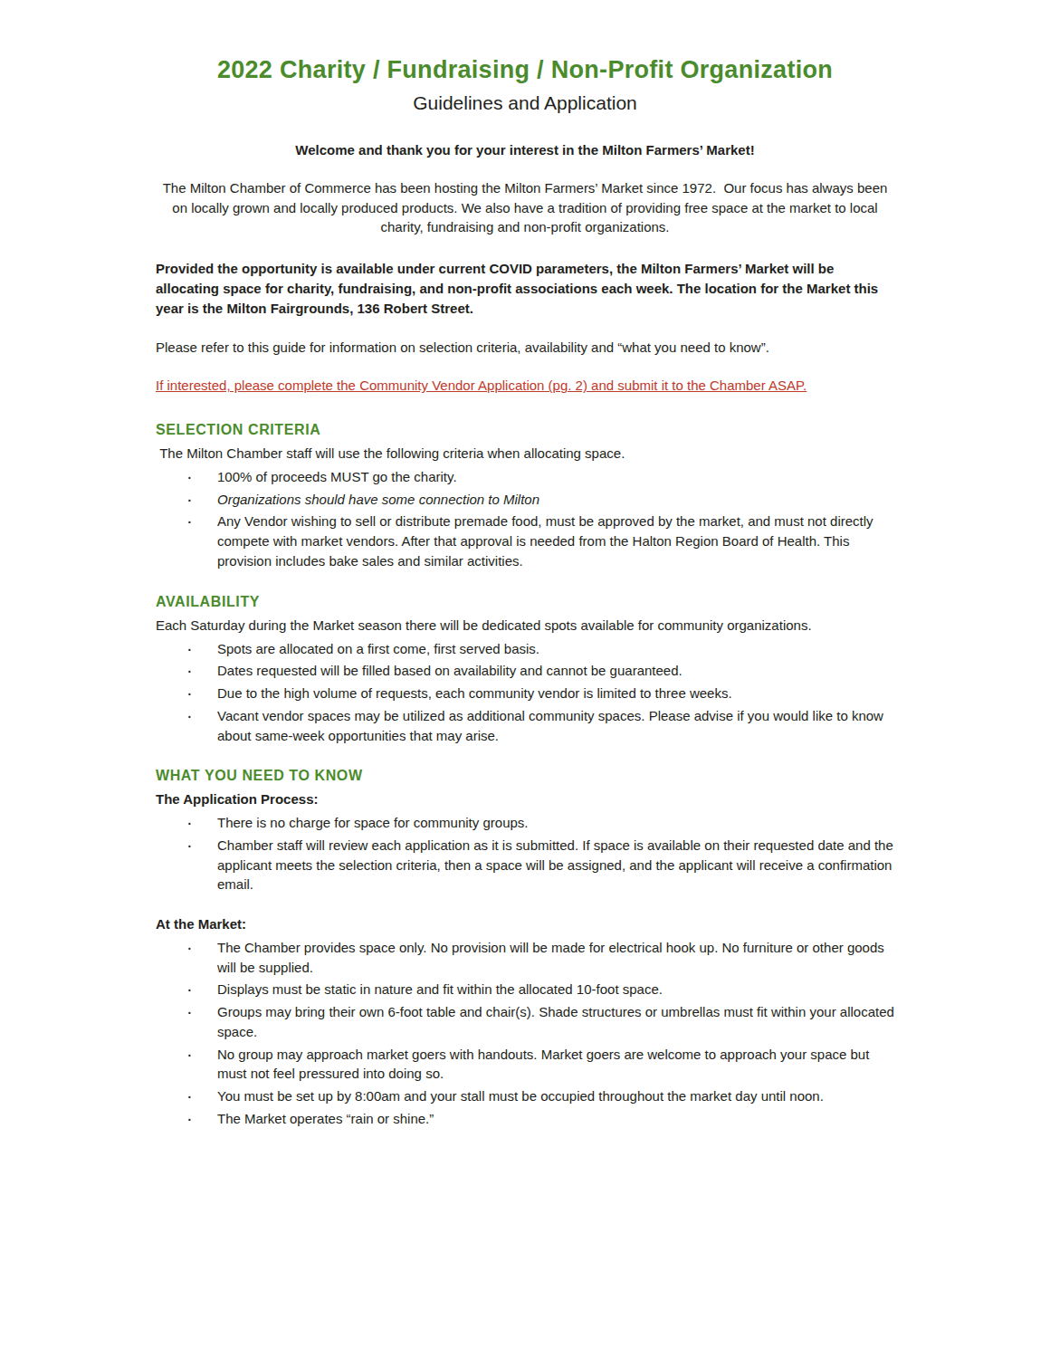2022 Charity / Fundraising / Non-Profit Organization
Guidelines and Application
Welcome and thank you for your interest in the Milton Farmers’ Market!
The Milton Chamber of Commerce has been hosting the Milton Farmers’ Market since 1972. Our focus has always been on locally grown and locally produced products. We also have a tradition of providing free space at the market to local charity, fundraising and non-profit organizations.
Provided the opportunity is available under current COVID parameters, the Milton Farmers’ Market will be allocating space for charity, fundraising, and non-profit associations each week. The location for the Market this year is the Milton Fairgrounds, 136 Robert Street.
Please refer to this guide for information on selection criteria, availability and “what you need to know”.
If interested, please complete the Community Vendor Application (pg. 2) and submit it to the Chamber ASAP.
Selection Criteria
The Milton Chamber staff will use the following criteria when allocating space.
100% of proceeds MUST go the charity.
Organizations should have some connection to Milton
Any Vendor wishing to sell or distribute premade food, must be approved by the market, and must not directly compete with market vendors. After that approval is needed from the Halton Region Board of Health. This provision includes bake sales and similar activities.
Availability
Each Saturday during the Market season there will be dedicated spots available for community organizations.
Spots are allocated on a first come, first served basis.
Dates requested will be filled based on availability and cannot be guaranteed.
Due to the high volume of requests, each community vendor is limited to three weeks.
Vacant vendor spaces may be utilized as additional community spaces. Please advise if you would like to know about same-week opportunities that may arise.
What You Need to Know
The Application Process:
There is no charge for space for community groups.
Chamber staff will review each application as it is submitted. If space is available on their requested date and the applicant meets the selection criteria, then a space will be assigned, and the applicant will receive a confirmation email.
At the Market:
The Chamber provides space only. No provision will be made for electrical hook up. No furniture or other goods will be supplied.
Displays must be static in nature and fit within the allocated 10-foot space.
Groups may bring their own 6-foot table and chair(s). Shade structures or umbrellas must fit within your allocated space.
No group may approach market goers with handouts. Market goers are welcome to approach your space but must not feel pressured into doing so.
You must be set up by 8:00am and your stall must be occupied throughout the market day until noon.
The Market operates “rain or shine.”